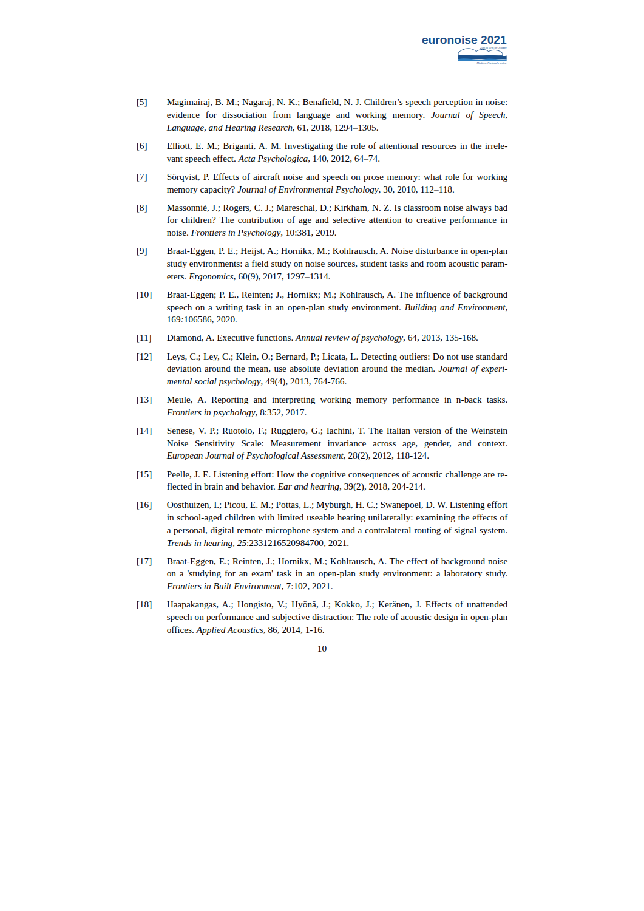euronoise 2021 25th to 27th of October Madeira, Portugal - online
[5] Magimairaj, B. M.; Nagaraj, N. K.; Benafield, N. J. Children’s speech perception in noise: evidence for dissociation from language and working memory. Journal of Speech, Language, and Hearing Research, 61, 2018, 1294–1305.
[6] Elliott, E. M.; Briganti, A. M. Investigating the role of attentional resources in the irrelevant speech effect. Acta Psychologica, 140, 2012, 64–74.
[7] Sörqvist, P. Effects of aircraft noise and speech on prose memory: what role for working memory capacity? Journal of Environmental Psychology, 30, 2010, 112–118.
[8] Massonnié, J.; Rogers, C. J.; Mareschal, D.; Kirkham, N. Z. Is classroom noise always bad for children? The contribution of age and selective attention to creative performance in noise. Frontiers in Psychology, 10:381, 2019.
[9] Braat-Eggen, P. E.; Heijst, A.; Hornikx, M.; Kohlrausch, A. Noise disturbance in open-plan study environments: a field study on noise sources, student tasks and room acoustic parameters. Ergonomics, 60(9), 2017, 1297–1314.
[10] Braat-Eggen; P. E., Reinten; J., Hornikx; M.; Kohlrausch, A. The influence of background speech on a writing task in an open-plan study environment. Building and Environment, 169: 106586, 2020.
[11] Diamond, A. Executive functions. Annual review of psychology, 64, 2013, 135-168.
[12] Leys, C.; Ley, C.; Klein, O.; Bernard, P.; Licata, L. Detecting outliers: Do not use standard deviation around the mean, use absolute deviation around the median. Journal of experimental social psychology, 49(4), 2013, 764-766.
[13] Meule, A. Reporting and interpreting working memory performance in n-back tasks. Frontiers in psychology, 8:352, 2017.
[14] Senese, V. P.; Ruotolo, F.; Ruggiero, G.; Iachini, T. The Italian version of the Weinstein Noise Sensitivity Scale: Measurement invariance across age, gender, and context. European Journal of Psychological Assessment, 28(2), 2012, 118-124.
[15] Peelle, J. E. Listening effort: How the cognitive consequences of acoustic challenge are reflected in brain and behavior. Ear and hearing, 39(2), 2018, 204-214.
[16] Oosthuizen, I.; Picou, E. M.; Pottas, L.; Myburgh, H. C.; Swanepoel, D. W. Listening effort in school-aged children with limited useable hearing unilaterally: examining the effects of a personal, digital remote microphone system and a contralateral routing of signal system. Trends in hearing, 25:2331216520984700, 2021.
[17] Braat-Eggen, E.; Reinten, J.; Hornikx, M.; Kohlrausch, A. The effect of background noise on a 'studying for an exam' task in an open-plan study environment: a laboratory study. Frontiers in Built Environment, 7:102, 2021.
[18] Haapakangas, A.; Hongisto, V.; Hyönä, J.; Kokko, J.; Keränen, J. Effects of unattended speech on performance and subjective distraction: The role of acoustic design in open-plan offices. Applied Acoustics, 86, 2014, 1-16.
10